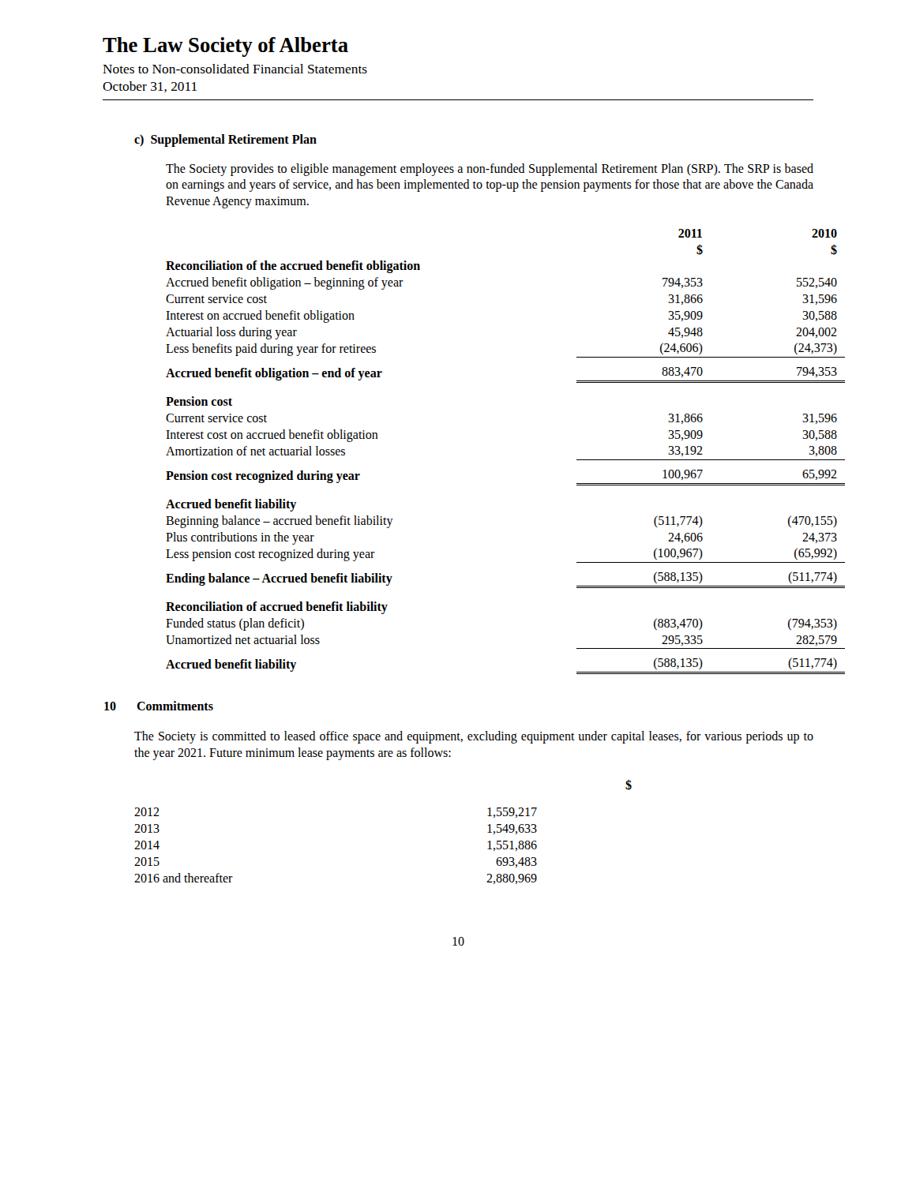The Law Society of Alberta
Notes to Non-consolidated Financial Statements
October 31, 2011
c) Supplemental Retirement Plan
The Society provides to eligible management employees a non-funded Supplemental Retirement Plan (SRP). The SRP is based on earnings and years of service, and has been implemented to top-up the pension payments for those that are above the Canada Revenue Agency maximum.
| | 2011 | 2010 |
| | $ | $ |
| Reconciliation of the accrued benefit obligation | | |
| Accrued benefit obligation – beginning of year | 794,353 | 552,540 |
| Current service cost | 31,866 | 31,596 |
| Interest on accrued benefit obligation | 35,909 | 30,588 |
| Actuarial loss during year | 45,948 | 204,002 |
| Less benefits paid during year for retirees | (24,606) | (24,373) |
| Accrued benefit obligation – end of year | 883,470 | 794,353 |
| Pension cost | | |
| Current service cost | 31,866 | 31,596 |
| Interest cost on accrued benefit obligation | 35,909 | 30,588 |
| Amortization of net actuarial losses | 33,192 | 3,808 |
| Pension cost recognized during year | 100,967 | 65,992 |
| Accrued benefit liability | | |
| Beginning balance – accrued benefit liability | (511,774) | (470,155) |
| Plus contributions in the year | 24,606 | 24,373 |
| Less pension cost recognized during year | (100,967) | (65,992) |
| Ending balance – Accrued benefit liability | (588,135) | (511,774) |
| Reconciliation of accrued benefit liability | | |
| Funded status (plan deficit) | (883,470) | (794,353) |
| Unamortized net actuarial loss | 295,335 | 282,579 |
| Accrued benefit liability | (588,135) | (511,774) |
| 10 | Commitments |
The Society is committed to leased office space and equipment, excluding equipment under capital leases, for various periods up to the year 2021. Future minimum lease payments are as follows:
| | $ |
| 2012 | 1,559,217 |
| 2013 | 1,549,633 |
| 2014 | 1,551,886 |
| 2015 | 693,483 |
| 2016 and thereafter | 2,880,969 |
10